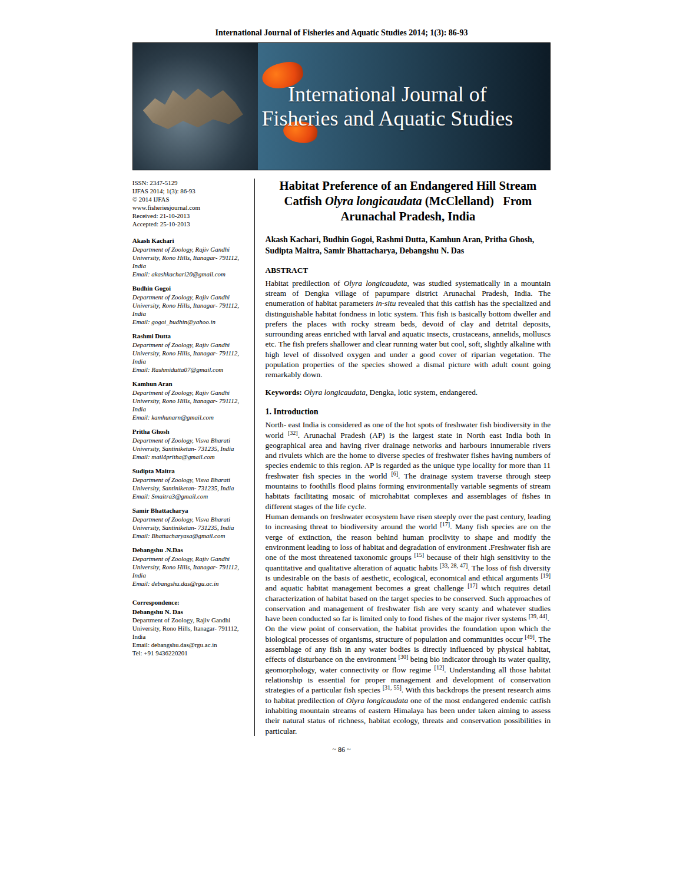International Journal of Fisheries and Aquatic Studies 2014; 1(3): 86-93
International Journal of
Fisheries and Aquatic Studies
ISSN: 2347-5129
IJFAS 2014; 1(3): 86-93
© 2014 IJFAS
www.fisheriesjournal.com
Received: 21-10-2013
Accepted: 25-10-2013
Akash Kachari
Department of Zoology, Rajiv Gandhi University, Rono Hills, Itanagar- 791112, India
Email: akashkachari20@gmail.com
Budhin Gogoi
Department of Zoology, Rajiv Gandhi University, Rono Hills, Itanagar- 791112, India
Email: gogoi_budhin@yahoo.in
Rashmi Dutta
Department of Zoology, Rajiv Gandhi University, Rono Hills, Itanagar- 791112, India
Email: Rashmidutta07@gmail.com
Kamhun Aran
Department of Zoology, Rajiv Gandhi University, Rono Hills, Itanagar- 791112, India
Email: kamhunarn@gmail.com
Pritha Ghosh
Department of Zoology, Visva Bharati University, Santiniketan- 731235, India
Email: mail4pritha@gmail.com
Sudipta Maitra
Department of Zoology, Visva Bharati University, Santiniketan- 731235, India
Email: Smaitra3@gmail.com
Samir Bhattacharya
Department of Zoology, Visva Bharati University, Santiniketan- 731235, India
Email: Bhattacharyasa@gmail.com
Debangshu .N.Das
Department of Zoology, Rajiv Gandhi University, Rono Hills, Itanagar- 791112, India
Email: debangshu.das@rgu.ac.in
Correspondence:
Debangshu N. Das
Department of Zoology, Rajiv Gandhi University, Rono Hills, Itanagar- 791112, India
Email: debangshu.das@rgu.ac.in
Tel: +91 9436220201
Habitat Preference of an Endangered Hill Stream Catfish Olyra longicaudata (McClelland) From Arunachal Pradesh, India
Akash Kachari, Budhin Gogoi, Rashmi Dutta, Kamhun Aran, Pritha Ghosh, Sudipta Maitra, Samir Bhattacharya, Debangshu N. Das
ABSTRACT
Habitat predilection of Olyra longicaudata, was studied systematically in a mountain stream of Dengka village of papumpare district Arunachal Pradesh, India. The enumeration of habitat parameters in-situ revealed that this catfish has the specialized and distinguishable habitat fondness in lotic system. This fish is basically bottom dweller and prefers the places with rocky stream beds, devoid of clay and detrital deposits, surrounding areas enriched with larval and aquatic insects, crustaceans, annelids, molluscs etc. The fish prefers shallower and clear running water but cool, soft, slightly alkaline with high level of dissolved oxygen and under a good cover of riparian vegetation. The population properties of the species showed a dismal picture with adult count going remarkably down.
Keywords: Olyra longicaudata, Dengka, lotic system, endangered.
1. Introduction
North- east India is considered as one of the hot spots of freshwater fish biodiversity in the world [32]. Arunachal Pradesh (AP) is the largest state in North east India both in geographical area and having river drainage networks and harbours innumerable rivers and rivulets which are the home to diverse species of freshwater fishes having numbers of species endemic to this region. AP is regarded as the unique type locality for more than 11 freshwater fish species in the world [6]. The drainage system traverse through steep mountains to foothills flood plains forming environmentally variable segments of stream habitats facilitating mosaic of microhabitat complexes and assemblages of fishes in different stages of the life cycle.
Human demands on freshwater ecosystem have risen steeply over the past century, leading to increasing threat to biodiversity around the world [17]. Many fish species are on the verge of extinction, the reason behind human proclivity to shape and modify the environment leading to loss of habitat and degradation of environment .Freshwater fish are one of the most threatened taxonomic groups [15] because of their high sensitivity to the quantitative and qualitative alteration of aquatic habits [33, 28, 47]. The loss of fish diversity is undesirable on the basis of aesthetic, ecological, economical and ethical arguments [19] and aquatic habitat management becomes a great challenge [17] which requires detail characterization of habitat based on the target species to be conserved. Such approaches of conservation and management of freshwater fish are very scanty and whatever studies have been conducted so far is limited only to food fishes of the major river systems [39, 44].
On the view point of conservation, the habitat provides the foundation upon which the biological processes of organisms, structure of population and communities occur [49]. The assemblage of any fish in any water bodies is directly influenced by physical habitat, effects of disturbance on the environment [30] being bio indicator through its water quality, geomorphology, water connectivity or flow regime [12]. Understanding all those habitat relationship is essential for proper management and development of conservation strategies of a particular fish species [31, 55]. With this backdrops the present research aims to habitat predilection of Olyra longicaudata one of the most endangered endemic catfish inhabiting mountain streams of eastern Himalaya has been under taken aiming to assess their natural status of richness, habitat ecology, threats and conservation possibilities in particular.
~ 86 ~